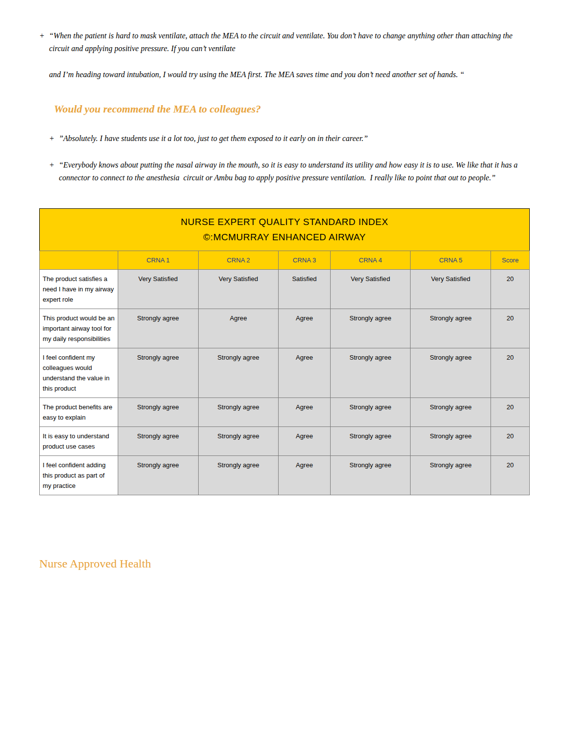+ “When the patient is hard to mask ventilate, attach the MEA to the circuit and ventilate. You don’t have to change anything other than attaching the circuit and applying positive pressure. If you can’t ventilate
and I’m heading toward intubation, I would try using the MEA first. The MEA saves time and you don’t need another set of hands. “
Would you recommend the MEA to colleagues?
+ ”Absolutely. I have students use it a lot too, just to get them exposed to it early on in their career.”
+ “Everybody knows about putting the nasal airway in the mouth, so it is easy to understand its utility and how easy it is to use. We like that it has a connector to connect to the anesthesia circuit or Ambu bag to apply positive pressure ventilation. I really like to point that out to people.”
NURSE EXPERT QUALITY STANDARD INDEX ©:MCMURRAY ENHANCED AIRWAY
| | CRNA 1 | CRNA 2 | CRNA 3 | CRNA 4 | CRNA 5 | Score |
| --- | --- | --- | --- | --- | --- | --- |
| The product satisfies a need I have in my airway expert role | Very Satisfied | Very Satisfied | Satisfied | Very Satisfied | Very Satisfied | 20 |
| This product would be an important airway tool for my daily responsibilities | Strongly agree | Agree | Agree | Strongly agree | Strongly agree | 20 |
| I feel confident my colleagues would understand the value in this product | Strongly agree | Strongly agree | Agree | Strongly agree | Strongly agree | 20 |
| The product benefits are easy to explain | Strongly agree | Strongly agree | Agree | Strongly agree | Strongly agree | 20 |
| It is easy to understand product use cases | Strongly agree | Strongly agree | Agree | Strongly agree | Strongly agree | 20 |
| I feel confident adding this product as part of my practice | Strongly agree | Strongly agree | Agree | Strongly agree | Strongly agree | 20 |
Nurse Approved Health